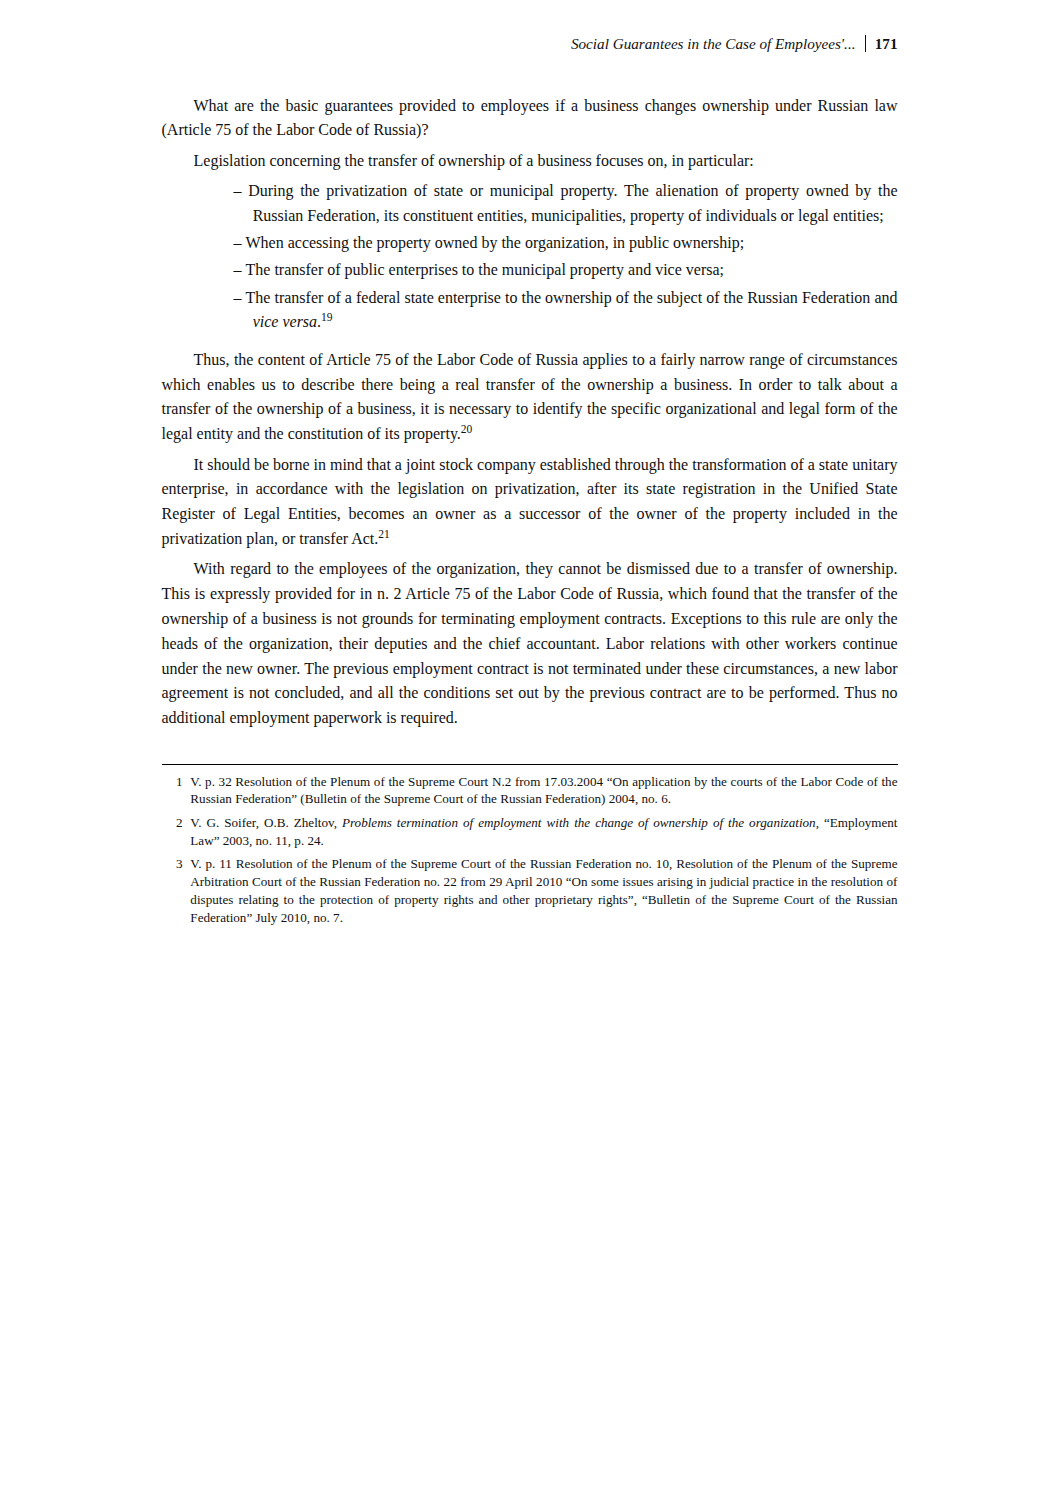Social Guarantees in the Case of Employees'... 171
What are the basic guarantees provided to employees if a business changes ownership under Russian law (Article 75 of the Labor Code of Russia)?
Legislation concerning the transfer of ownership of a business focuses on, in particular:
During the privatization of state or municipal property. The alienation of property owned by the Russian Federation, its constituent entities, municipalities, property of individuals or legal entities;
When accessing the property owned by the organization, in public ownership;
The transfer of public enterprises to the municipal property and vice versa;
The transfer of a federal state enterprise to the ownership of the subject of the Russian Federation and vice versa.19
Thus, the content of Article 75 of the Labor Code of Russia applies to a fairly narrow range of circumstances which enables us to describe there being a real transfer of the ownership a business. In order to talk about a transfer of the ownership of a business, it is necessary to identify the specific organizational and legal form of the legal entity and the constitution of its property.20
It should be borne in mind that a joint stock company established through the transformation of a state unitary enterprise, in accordance with the legislation on privatization, after its state registration in the Unified State Register of Legal Entities, becomes an owner as a successor of the owner of the property included in the privatization plan, or transfer Act.21
With regard to the employees of the organization, they cannot be dismissed due to a transfer of ownership. This is expressly provided for in n. 2 Article 75 of the Labor Code of Russia, which found that the transfer of the ownership of a business is not grounds for terminating employment contracts. Exceptions to this rule are only the heads of the organization, their deputies and the chief accountant. Labor relations with other workers continue under the new owner. The previous employment contract is not terminated under these circumstances, a new labor agreement is not concluded, and all the conditions set out by the previous contract are to be performed. Thus no additional employment paperwork is required.
V. p. 32 Resolution of the Plenum of the Supreme Court N.2 from 17.03.2004 “On application by the courts of the Labor Code of the Russian Federation” (Bulletin of the Supreme Court of the Russian Federation) 2004, no. 6.
V. G. Soifer, O.B. Zheltov, Problems termination of employment with the change of ownership of the organization, “Employment Law” 2003, no. 11, p. 24.
V. p. 11 Resolution of the Plenum of the Supreme Court of the Russian Federation no. 10, Resolution of the Plenum of the Supreme Arbitration Court of the Russian Federation no. 22 from 29 April 2010 “On some issues arising in judicial practice in the resolution of disputes relating to the protection of property rights and other proprietary rights”, “Bulletin of the Supreme Court of the Russian Federation” July 2010, no. 7.